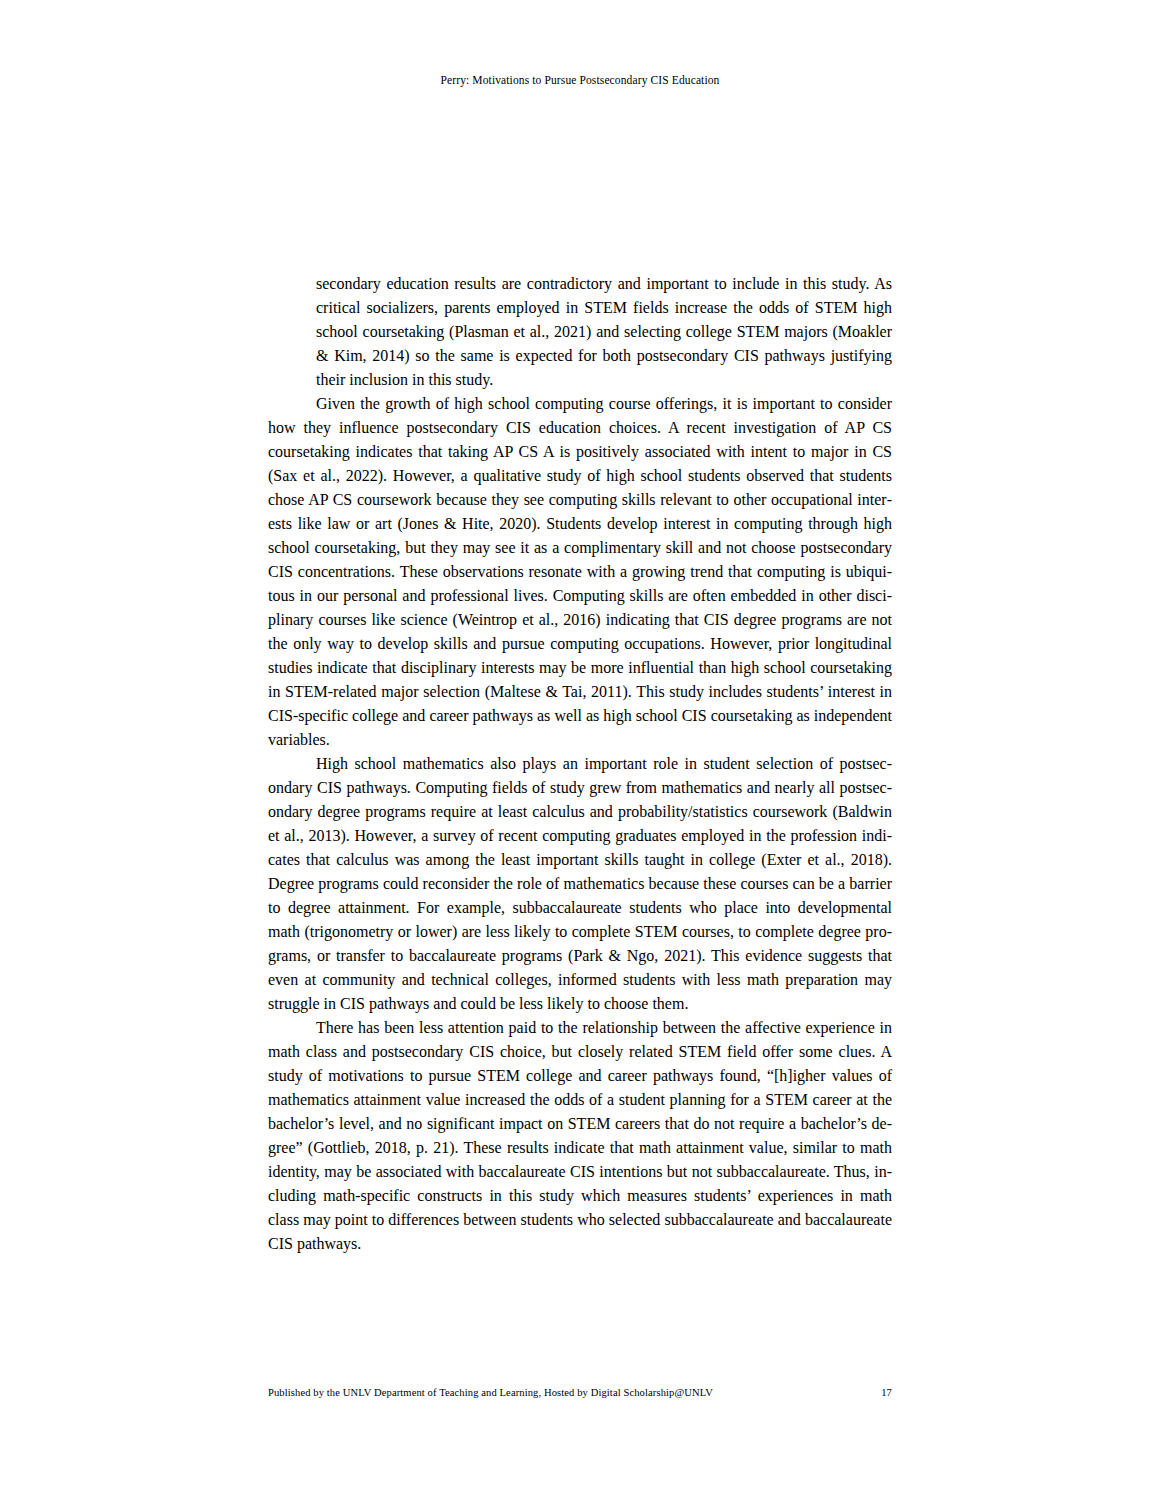Perry: Motivations to Pursue Postsecondary CIS Education
secondary education results are contradictory and important to include in this study. As critical socializers, parents employed in STEM fields increase the odds of STEM high school coursetaking (Plasman et al., 2021) and selecting college STEM majors (Moakler & Kim, 2014) so the same is expected for both postsecondary CIS pathways justifying their inclusion in this study.
Given the growth of high school computing course offerings, it is important to consider how they influence postsecondary CIS education choices. A recent investigation of AP CS coursetaking indicates that taking AP CS A is positively associated with intent to major in CS (Sax et al., 2022). However, a qualitative study of high school students observed that students chose AP CS coursework because they see computing skills relevant to other occupational interests like law or art (Jones & Hite, 2020). Students develop interest in computing through high school coursetaking, but they may see it as a complimentary skill and not choose postsecondary CIS concentrations. These observations resonate with a growing trend that computing is ubiquitous in our personal and professional lives. Computing skills are often embedded in other disciplinary courses like science (Weintrop et al., 2016) indicating that CIS degree programs are not the only way to develop skills and pursue computing occupations. However, prior longitudinal studies indicate that disciplinary interests may be more influential than high school coursetaking in STEM-related major selection (Maltese & Tai, 2011). This study includes students’ interest in CIS-specific college and career pathways as well as high school CIS coursetaking as independent variables.
High school mathematics also plays an important role in student selection of postsecondary CIS pathways. Computing fields of study grew from mathematics and nearly all postsecondary degree programs require at least calculus and probability/statistics coursework (Baldwin et al., 2013). However, a survey of recent computing graduates employed in the profession indicates that calculus was among the least important skills taught in college (Exter et al., 2018). Degree programs could reconsider the role of mathematics because these courses can be a barrier to degree attainment. For example, subbaccalaureate students who place into developmental math (trigonometry or lower) are less likely to complete STEM courses, to complete degree programs, or transfer to baccalaureate programs (Park & Ngo, 2021). This evidence suggests that even at community and technical colleges, informed students with less math preparation may struggle in CIS pathways and could be less likely to choose them.
There has been less attention paid to the relationship between the affective experience in math class and postsecondary CIS choice, but closely related STEM field offer some clues. A study of motivations to pursue STEM college and career pathways found, “[h]igher values of mathematics attainment value increased the odds of a student planning for a STEM career at the bachelor’s level, and no significant impact on STEM careers that do not require a bachelor’s degree” (Gottlieb, 2018, p. 21). These results indicate that math attainment value, similar to math identity, may be associated with baccalaureate CIS intentions but not subbaccalaureate. Thus, including math-specific constructs in this study which measures students’ experiences in math class may point to differences between students who selected subbaccalaureate and baccalaureate CIS pathways.
Published by the UNLV Department of Teaching and Learning, Hosted by Digital Scholarship@UNLV 17